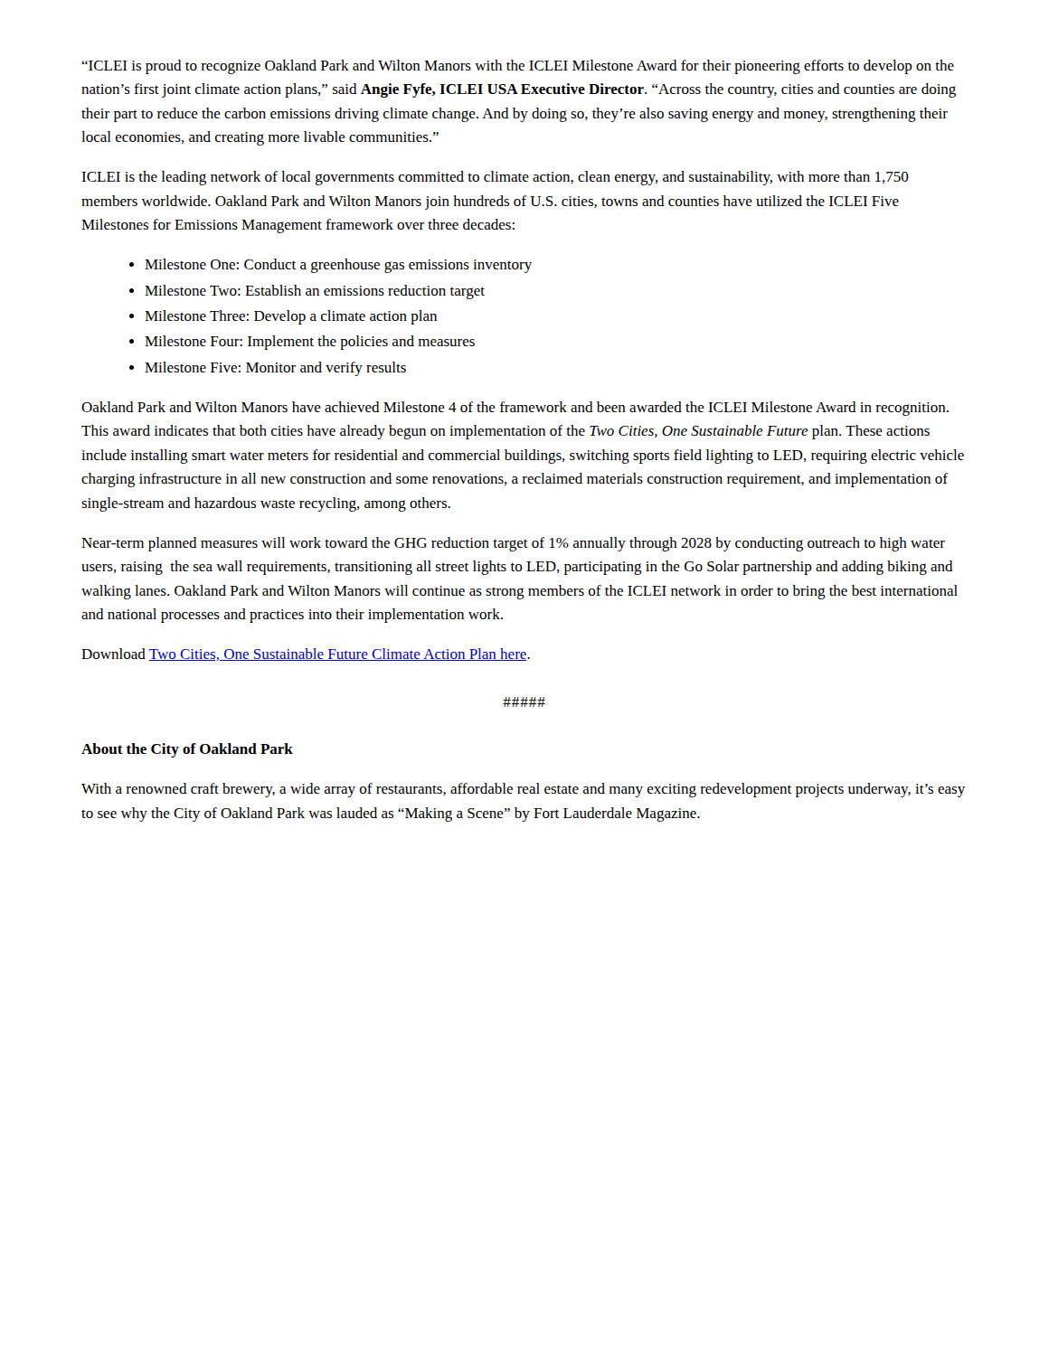“ICLEI is proud to recognize Oakland Park and Wilton Manors with the ICLEI Milestone Award for their pioneering efforts to develop on the nation’s first joint climate action plans,” said Angie Fyfe, ICLEI USA Executive Director. “Across the country, cities and counties are doing their part to reduce the carbon emissions driving climate change. And by doing so, they’re also saving energy and money, strengthening their local economies, and creating more livable communities.”
ICLEI is the leading network of local governments committed to climate action, clean energy, and sustainability, with more than 1,750 members worldwide. Oakland Park and Wilton Manors join hundreds of U.S. cities, towns and counties have utilized the ICLEI Five Milestones for Emissions Management framework over three decades:
Milestone One: Conduct a greenhouse gas emissions inventory
Milestone Two: Establish an emissions reduction target
Milestone Three: Develop a climate action plan
Milestone Four: Implement the policies and measures
Milestone Five: Monitor and verify results
Oakland Park and Wilton Manors have achieved Milestone 4 of the framework and been awarded the ICLEI Milestone Award in recognition. This award indicates that both cities have already begun on implementation of the Two Cities, One Sustainable Future plan. These actions include installing smart water meters for residential and commercial buildings, switching sports field lighting to LED, requiring electric vehicle charging infrastructure in all new construction and some renovations, a reclaimed materials construction requirement, and implementation of single-stream and hazardous waste recycling, among others.
Near-term planned measures will work toward the GHG reduction target of 1% annually through 2028 by conducting outreach to high water users, raising the sea wall requirements, transitioning all street lights to LED, participating in the Go Solar partnership and adding biking and walking lanes. Oakland Park and Wilton Manors will continue as strong members of the ICLEI network in order to bring the best international and national processes and practices into their implementation work.
Download Two Cities, One Sustainable Future Climate Action Plan here.
#####
About the City of Oakland Park
With a renowned craft brewery, a wide array of restaurants, affordable real estate and many exciting redevelopment projects underway, it’s easy to see why the City of Oakland Park was lauded as “Making a Scene” by Fort Lauderdale Magazine.